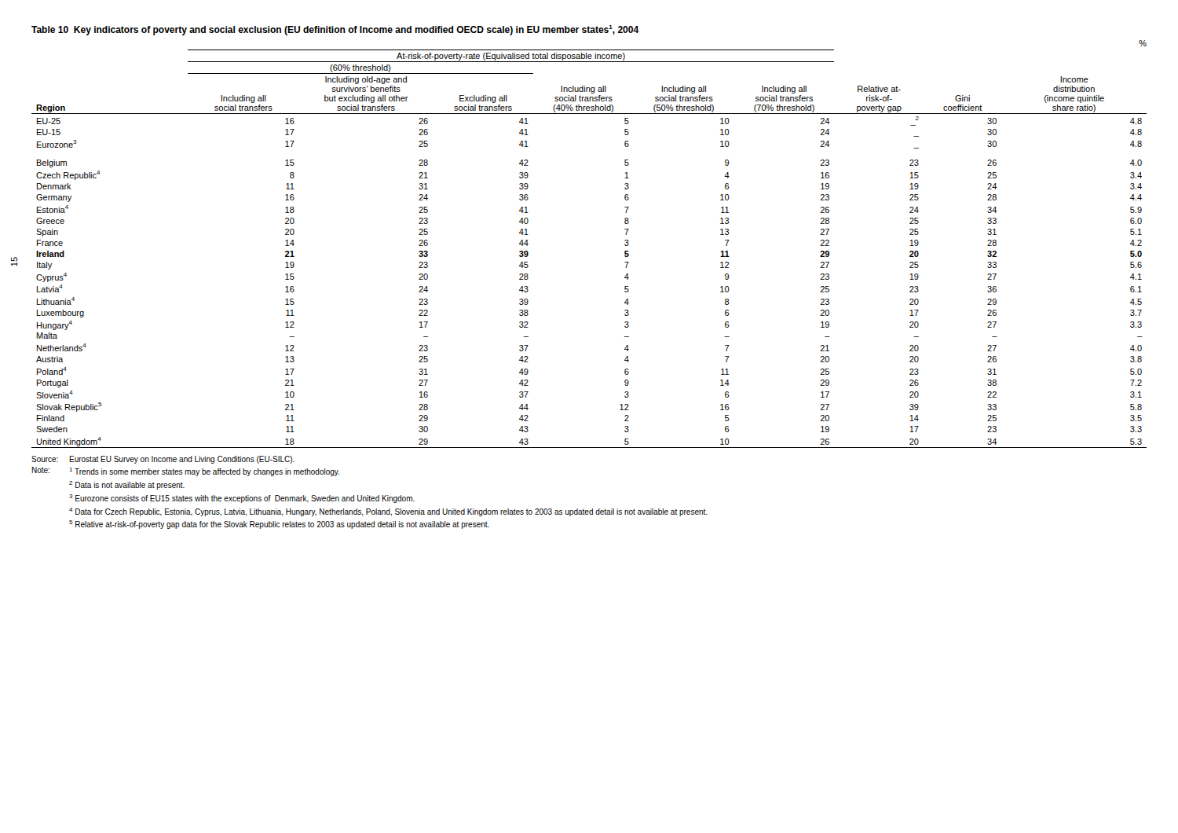15
Table 10 Key indicators of poverty and social exclusion (EU definition of Income and modified OECD scale) in EU member states1, 2004
%
| | At-risk-of-poverty-rate (Equivalised total disposable income) | | | |
| --- | --- | --- | --- | --- |
| | (60% threshold) | | | | |
| Region | Including all social transfers | Including old-age and survivors’ benefits but excluding all other social transfers | Excluding all social transfers | Including all social transfers (40% threshold) | Including all social transfers (50% threshold) | Including all social transfers (70% threshold) | Relative at- risk-of- poverty gap | Gini coefficient | Income distribution (income quintile share ratio) |
| EU-25 | 16 | 26 | 41 | 5 | 10 | 24 | _ 2 | 30 | 4.8 |
| EU-15 | 17 | 26 | 41 | 5 | 10 | 24 | _ | 30 | 4.8 |
| Eurozone 3 | 17 | 25 | 41 | 6 | 10 | 24 | _ | 30 | 4.8 |
| Belgium | 15 | 28 | 42 | 5 | 9 | 23 | 23 | 26 | 4.0 |
| Czech Republic 4 | 8 | 21 | 39 | 1 | 4 | 16 | 15 | 25 | 3.4 |
| Denmark | 11 | 31 | 39 | 3 | 6 | 19 | 19 | 24 | 3.4 |
| Germany | 16 | 24 | 36 | 6 | 10 | 23 | 25 | 28 | 4.4 |
| Estonia 4 | 18 | 25 | 41 | 7 | 11 | 26 | 24 | 34 | 5.9 |
| Greece | 20 | 23 | 40 | 8 | 13 | 28 | 25 | 33 | 6.0 |
| Spain | 20 | 25 | 41 | 7 | 13 | 27 | 25 | 31 | 5.1 |
| France | 14 | 26 | 44 | 3 | 7 | 22 | 19 | 28 | 4.2 |
| Ireland | 21 | 33 | 39 | 5 | 11 | 29 | 20 | 32 | 5.0 |
| Italy | 19 | 23 | 45 | 7 | 12 | 27 | 25 | 33 | 5.6 |
| Cyprus 4 | 15 | 20 | 28 | 4 | 9 | 23 | 19 | 27 | 4.1 |
| Latvia 4 | 16 | 24 | 43 | 5 | 10 | 25 | 23 | 36 | 6.1 |
| Lithuania 4 | 15 | 23 | 39 | 4 | 8 | 23 | 20 | 29 | 4.5 |
| Luxembourg | 11 | 22 | 38 | 3 | 6 | 20 | 17 | 26 | 3.7 |
| Hungary 4 | 12 | 17 | 32 | 3 | 6 | 19 | 20 | 27 | 3.3 |
| Malta | – | – | – | – | – | – | – | – | – |
| Netherlands 4 | 12 | 23 | 37 | 4 | 7 | 21 | 20 | 27 | 4.0 |
| Austria | 13 | 25 | 42 | 4 | 7 | 20 | 20 | 26 | 3.8 |
| Poland 4 | 17 | 31 | 49 | 6 | 11 | 25 | 23 | 31 | 5.0 |
| Portugal | 21 | 27 | 42 | 9 | 14 | 29 | 26 | 38 | 7.2 |
| Slovenia 4 | 10 | 16 | 37 | 3 | 6 | 17 | 20 | 22 | 3.1 |
| Slovak Republic 5 | 21 | 28 | 44 | 12 | 16 | 27 | 39 | 33 | 5.8 |
| Finland | 11 | 29 | 42 | 2 | 5 | 20 | 14 | 25 | 3.5 |
| Sweden | 11 | 30 | 43 | 3 | 6 | 19 | 17 | 23 | 3.3 |
| United Kingdom 4 | 18 | 29 | 43 | 5 | 10 | 26 | 20 | 34 | 5.3 |
Source: Eurostat EU Survey on Income and Living Conditions (EU-SILC).
Note: 1 Trends in some member states may be affected by changes in methodology.
2 Data is not available at present.
3 Eurozone consists of EU15 states with the exceptions of Denmark, Sweden and United Kingdom.
4 Data for Czech Republic, Estonia, Cyprus, Latvia, Lithuania, Hungary, Netherlands, Poland, Slovenia and United Kingdom relates to 2003 as updated detail is not available at present.
5 Relative at-risk-of-poverty gap data for the Slovak Republic relates to 2003 as updated detail is not available at present.